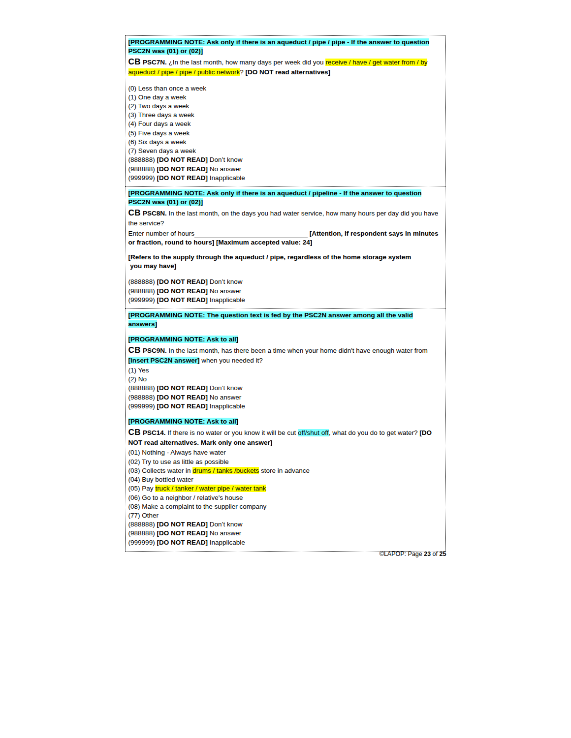[PROGRAMMING NOTE: Ask only if there is an aqueduct / pipe / pipe - If the answer to question PSC2N was (01) or (02)]
CB PSC7N. ¿In the last month, how many days per week did you receive / have / get water from / by aqueduct / pipe / pipe / public network? [DO NOT read alternatives]
(0) Less than once a week
(1) One day a week
(2) Two days a week
(3) Three days a week
(4) Four days a week
(5) Five days a week
(6) Six days a week
(7) Seven days a week
(888888) [DO NOT READ] Don’t know
(988888) [DO NOT READ] No answer
(999999) [DO NOT READ] Inapplicable
[PROGRAMMING NOTE: Ask only if there is an aqueduct / pipeline - If the answer to question PSC2N was (01) or (02)]
CB PSC8N. In the last month, on the days you had water service, how many hours per day did you have the service?
Enter number of hours [Attention, if respondent says in minutes or fraction, round to hours] [Maximum accepted value: 24]
[Refers to the supply through the aqueduct / pipe, regardless of the home storage system
you may have]
(888888) [DO NOT READ] Don’t know
(988888) [DO NOT READ] No answer
(999999) [DO NOT READ] Inapplicable
[PROGRAMMING NOTE: The question text is fed by the PSC2N answer among all the valid answers]
[PROGRAMMING NOTE: Ask to all]
CB PSC9N. In the last month, has there been a time when your home didn't have enough water from [insert PSC2N answer] when you needed it?
(1) Yes
(2) No
(888888) [DO NOT READ] Don’t know
(988888) [DO NOT READ] No answer
(999999) [DO NOT READ] Inapplicable
[PROGRAMMING NOTE: Ask to all]
CB PSC14. If there is no water or you know it will be cut off/shut off, what do you do to get water? [DO NOT read alternatives. Mark only one answer]
(01) Nothing - Always have water
(02) Try to use as little as possible
(03) Collects water in drums / tanks /buckets store in advance
(04) Buy bottled water
(05) Pay truck / tanker / water pipe / water tank
(06) Go to a neighbor / relative's house
(08) Make a complaint to the supplier company
(77) Other
(888888) [DO NOT READ] Don’t know
(988888) [DO NOT READ] No answer
(999999) [DO NOT READ] Inapplicable
©LAPOP: Page 23 of 25